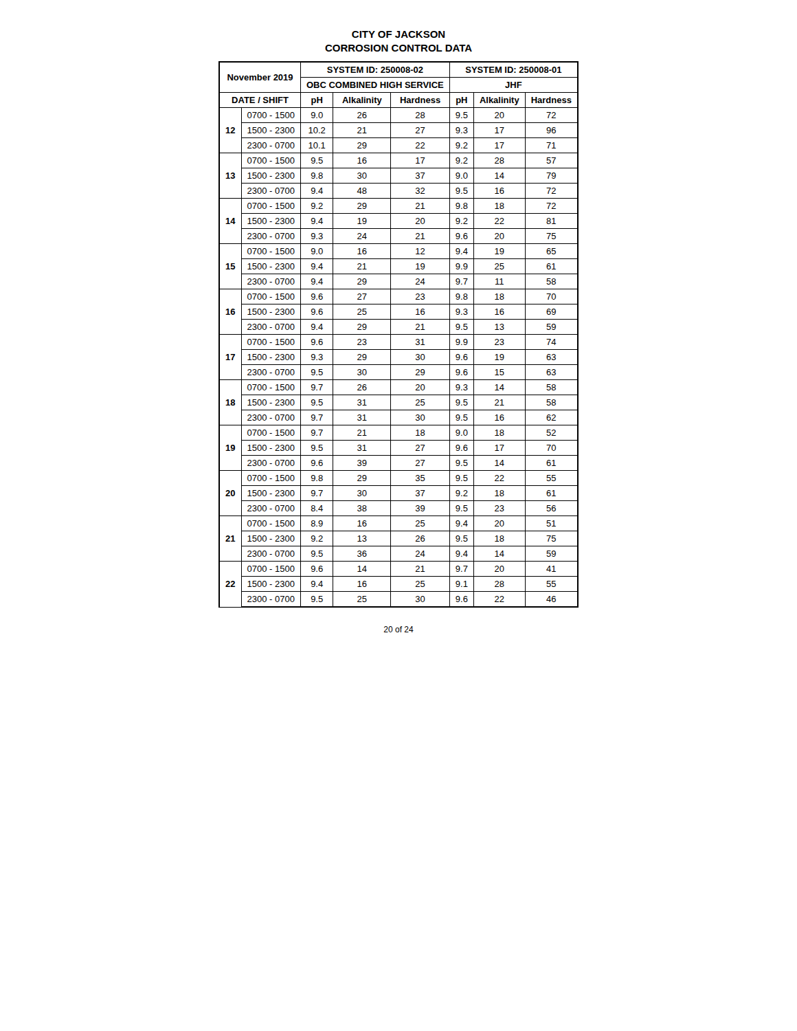CITY OF JACKSON
CORROSION CONTROL DATA
| November 2019 | SYSTEM ID: 250008-02 | SYSTEM ID: 250008-01 |
| --- | --- | --- |
| OBC COMBINED HIGH SERVICE | JHF |
| DATE / SHIFT | pH | Alkalinity | Hardness | pH | Alkalinity | Hardness |
| 12 | 0700 - 1500 | 9.0 | 26 | 28 | 9.5 | 20 | 72 |
| 1500 - 2300 | 10.2 | 21 | 27 | 9.3 | 17 | 96 |
| 2300 - 0700 | 10.1 | 29 | 22 | 9.2 | 17 | 71 |
| 13 | 0700 - 1500 | 9.5 | 16 | 17 | 9.2 | 28 | 57 |
| 1500 - 2300 | 9.8 | 30 | 37 | 9.0 | 14 | 79 |
| 2300 - 0700 | 9.4 | 48 | 32 | 9.5 | 16 | 72 |
| 14 | 0700 - 1500 | 9.2 | 29 | 21 | 9.8 | 18 | 72 |
| 1500 - 2300 | 9.4 | 19 | 20 | 9.2 | 22 | 81 |
| 2300 - 0700 | 9.3 | 24 | 21 | 9.6 | 20 | 75 |
| 15 | 0700 - 1500 | 9.0 | 16 | 12 | 9.4 | 19 | 65 |
| 1500 - 2300 | 9.4 | 21 | 19 | 9.9 | 25 | 61 |
| 2300 - 0700 | 9.4 | 29 | 24 | 9.7 | 11 | 58 |
| 16 | 0700 - 1500 | 9.6 | 27 | 23 | 9.8 | 18 | 70 |
| 1500 - 2300 | 9.6 | 25 | 16 | 9.3 | 16 | 69 |
| 2300 - 0700 | 9.4 | 29 | 21 | 9.5 | 13 | 59 |
| 17 | 0700 - 1500 | 9.6 | 23 | 31 | 9.9 | 23 | 74 |
| 1500 - 2300 | 9.3 | 29 | 30 | 9.6 | 19 | 63 |
| 2300 - 0700 | 9.5 | 30 | 29 | 9.6 | 15 | 63 |
| 18 | 0700 - 1500 | 9.7 | 26 | 20 | 9.3 | 14 | 58 |
| 1500 - 2300 | 9.5 | 31 | 25 | 9.5 | 21 | 58 |
| 2300 - 0700 | 9.7 | 31 | 30 | 9.5 | 16 | 62 |
| 19 | 0700 - 1500 | 9.7 | 21 | 18 | 9.0 | 18 | 52 |
| 1500 - 2300 | 9.5 | 31 | 27 | 9.6 | 17 | 70 |
| 2300 - 0700 | 9.6 | 39 | 27 | 9.5 | 14 | 61 |
| 20 | 0700 - 1500 | 9.8 | 29 | 35 | 9.5 | 22 | 55 |
| 1500 - 2300 | 9.7 | 30 | 37 | 9.2 | 18 | 61 |
| 2300 - 0700 | 8.4 | 38 | 39 | 9.5 | 23 | 56 |
| 21 | 0700 - 1500 | 8.9 | 16 | 25 | 9.4 | 20 | 51 |
| 1500 - 2300 | 9.2 | 13 | 26 | 9.5 | 18 | 75 |
| 2300 - 0700 | 9.5 | 36 | 24 | 9.4 | 14 | 59 |
| 22 | 0700 - 1500 | 9.6 | 14 | 21 | 9.7 | 20 | 41 |
| 1500 - 2300 | 9.4 | 16 | 25 | 9.1 | 28 | 55 |
| 2300 - 0700 | 9.5 | 25 | 30 | 9.6 | 22 | 46 |
20 of 24